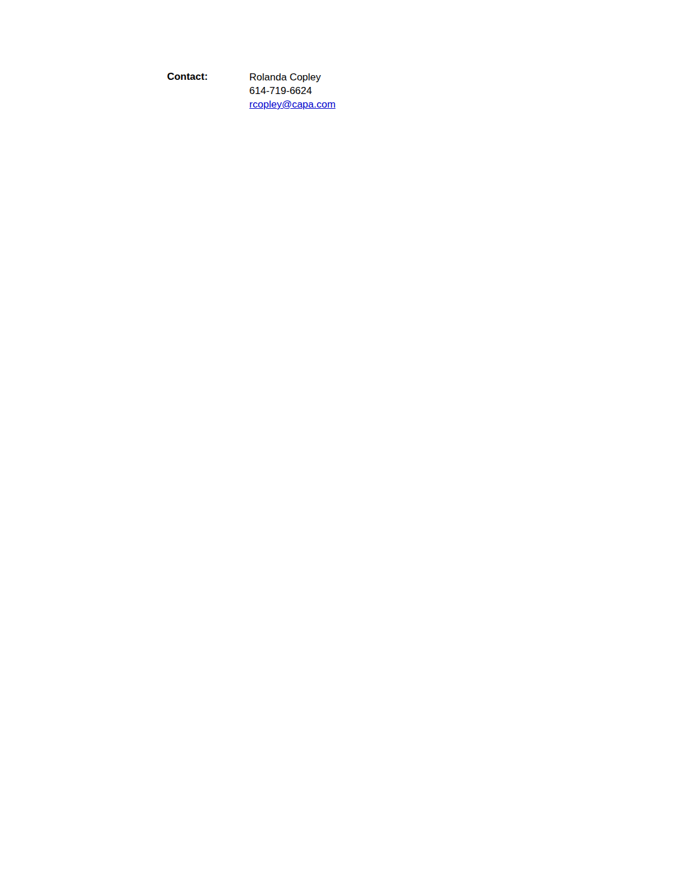Contact:
Rolanda Copley
614-719-6624
rcopley@capa.com